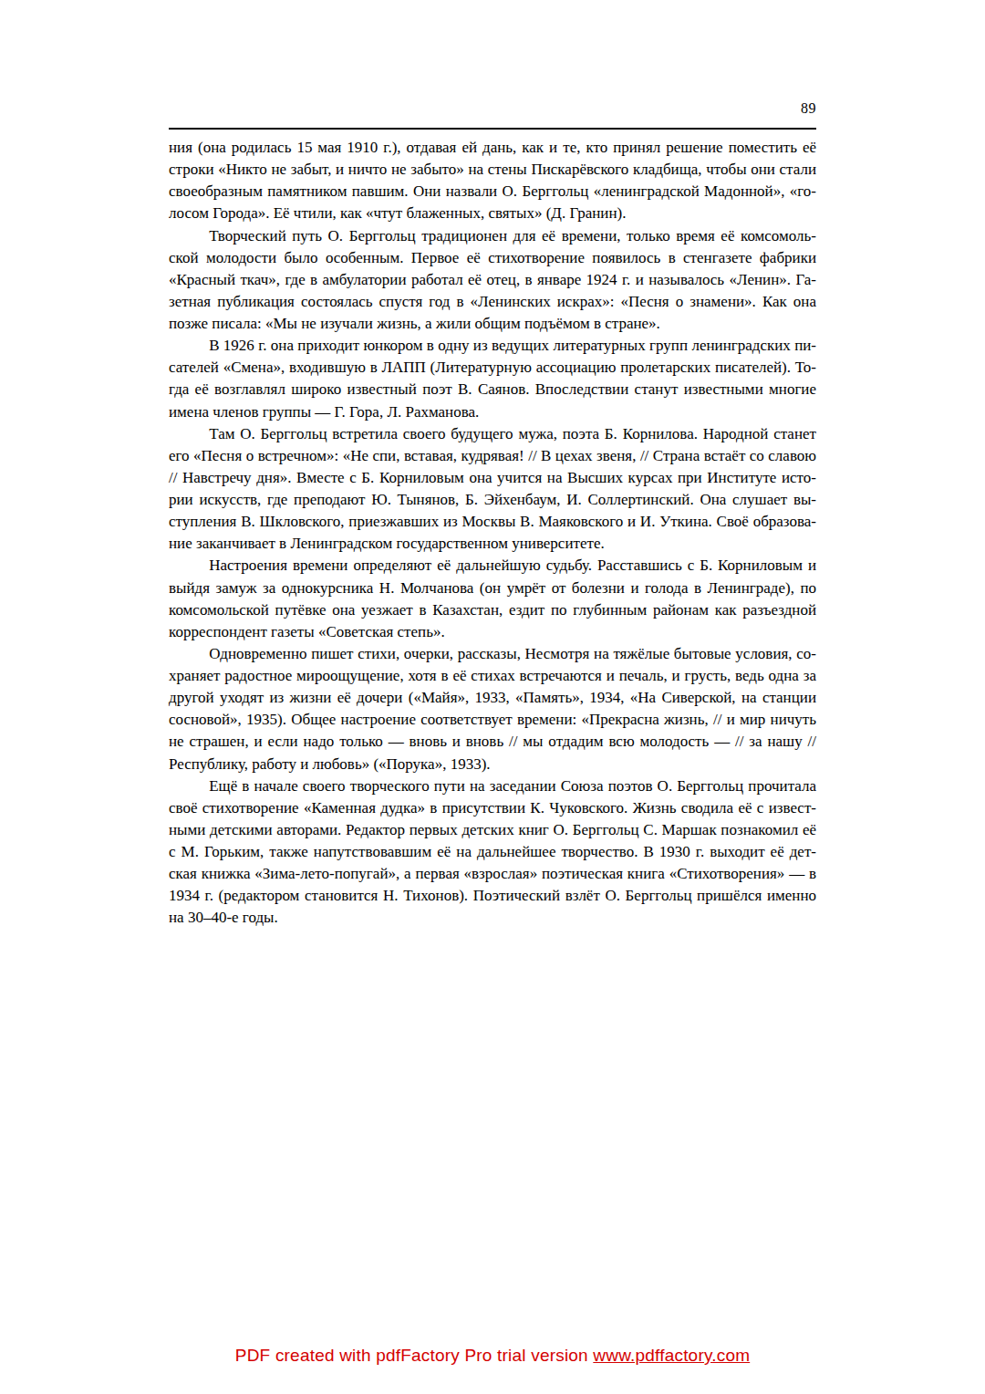89
ния (она родилась 15 мая 1910 г.), отдавая ей дань, как и те, кто принял решение поместить её строки «Никто не забыт, и ничто не забыто» на стены Пискарёвского кладбища, чтобы они стали своеобразным памятником павшим. Они назвали О. Берггольц «ленинградской Мадонной», «голосом Города». Её чтили, как «чтут блаженных, святых» (Д. Гранин).
Творческий путь О. Берггольц традиционен для её времени, только время её комсомольской молодости было особенным. Первое её стихотворение появилось в стенгазете фабрики «Красный ткач», где в амбулатории работал её отец, в январе 1924 г. и называлось «Ленин». Газетная публикация состоялась спустя год в «Ленинских искрах»: «Песня о знамени». Как она позже писала: «Мы не изучали жизнь, а жили общим подъёмом в стране».
В 1926 г. она приходит юнкором в одну из ведущих литературных групп ленинградских писателей «Смена», входившую в ЛАПП (Литературную ассоциацию пролетарских писателей). Тогда её возглавлял широко известный поэт В. Саянов. Впоследствии станут известными многие имена членов группы — Г. Гора, Л. Рахманова.
Там О. Берггольц встретила своего будущего мужа, поэта Б. Корнилова. Народной станет его «Песня о встречном»: «Не спи, вставая, кудрявая! // В цехах звеня, // Страна встаёт со славою // Навстречу дня». Вместе с Б. Корниловым она учится на Высших курсах при Институте истории искусств, где преподают Ю. Тынянов, Б. Эйхенбаум, И. Соллертинский. Она слушает выступления В. Шкловского, приезжавших из Москвы В. Маяковского и И. Уткина. Своё образование заканчивает в Ленинградском государственном университете.
Настроения времени определяют её дальнейшую судьбу. Расставшись с Б. Корниловым и выйдя замуж за однокурсника Н. Молчанова (он умрёт от болезни и голода в Ленинграде), по комсомольской путёвке она уезжает в Казахстан, ездит по глубинным районам как разъездной корреспондент газеты «Советская степь».
Одновременно пишет стихи, очерки, рассказы, Несмотря на тяжёлые бытовые условия, сохраняет радостное мироощущение, хотя в её стихах встречаются и печаль, и грусть, ведь одна за другой уходят из жизни её дочери («Майя», 1933, «Память», 1934, «На Сиверской, на станции сосновой», 1935). Общее настроение соответствует времени: «Прекрасна жизнь, // и мир ничуть не страшен, и если надо только — вновь и вновь // мы отдадим всю молодость — // за нашу // Республику, работу и любовь» («Порука», 1933).
Ещё в начале своего творческого пути на заседании Союза поэтов О. Берггольц прочитала своё стихотворение «Каменная дудка» в присутствии К. Чуковского. Жизнь сводила её с известными детскими авторами. Редактор первых детских книг О. Берггольц С. Маршак познакомил её с М. Горьким, также напутствовавшим её на дальнейшее творчество. В 1930 г. выходит её детская книжка «Зима-лето-попугай», а первая «взрослая» поэтическая книга «Стихотворения» — в 1934 г. (редактором становится Н. Тихонов). Поэтический взлёт О. Берггольц пришёлся именно на 30–40-е годы.
PDF created with pdfFactory Pro trial version www.pdffactory.com